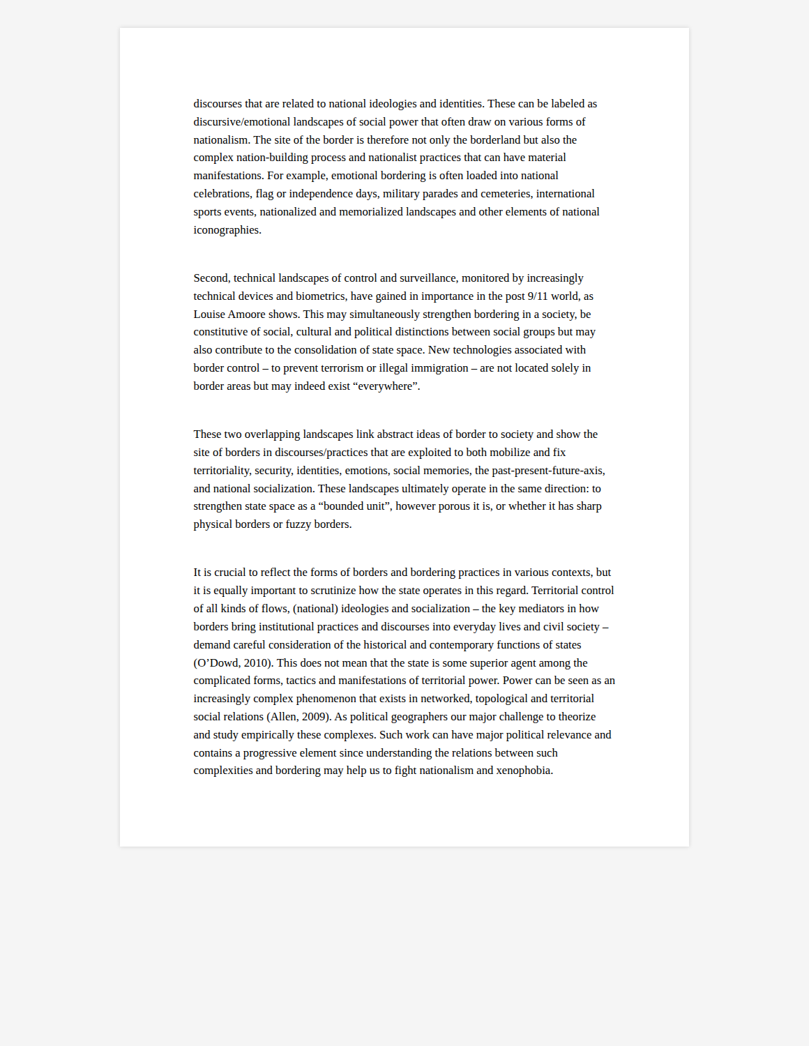discourses that are related to national ideologies and identities. These can be labeled as discursive/emotional landscapes of social power that often draw on various forms of nationalism. The site of the border is therefore not only the borderland but also the complex nation-building process and nationalist practices that can have material manifestations. For example, emotional bordering is often loaded into national celebrations, flag or independence days, military parades and cemeteries, international sports events, nationalized and memorialized landscapes and other elements of national iconographies.
Second, technical landscapes of control and surveillance, monitored by increasingly technical devices and biometrics, have gained in importance in the post 9/11 world, as Louise Amoore shows. This may simultaneously strengthen bordering in a society, be constitutive of social, cultural and political distinctions between social groups but may also contribute to the consolidation of state space. New technologies associated with border control – to prevent terrorism or illegal immigration – are not located solely in border areas but may indeed exist “everywhere”.
These two overlapping landscapes link abstract ideas of border to society and show the site of borders in discourses/practices that are exploited to both mobilize and fix territoriality, security, identities, emotions, social memories, the past-present-future-axis, and national socialization. These landscapes ultimately operate in the same direction: to strengthen state space as a “bounded unit”, however porous it is, or whether it has sharp physical borders or fuzzy borders.
It is crucial to reflect the forms of borders and bordering practices in various contexts, but it is equally important to scrutinize how the state operates in this regard. Territorial control of all kinds of flows, (national) ideologies and socialization – the key mediators in how borders bring institutional practices and discourses into everyday lives and civil society – demand careful consideration of the historical and contemporary functions of states (O’Dowd, 2010). This does not mean that the state is some superior agent among the complicated forms, tactics and manifestations of territorial power. Power can be seen as an increasingly complex phenomenon that exists in networked, topological and territorial social relations (Allen, 2009). As political geographers our major challenge to theorize and study empirically these complexes. Such work can have major political relevance and contains a progressive element since understanding the relations between such complexities and bordering may help us to fight nationalism and xenophobia.